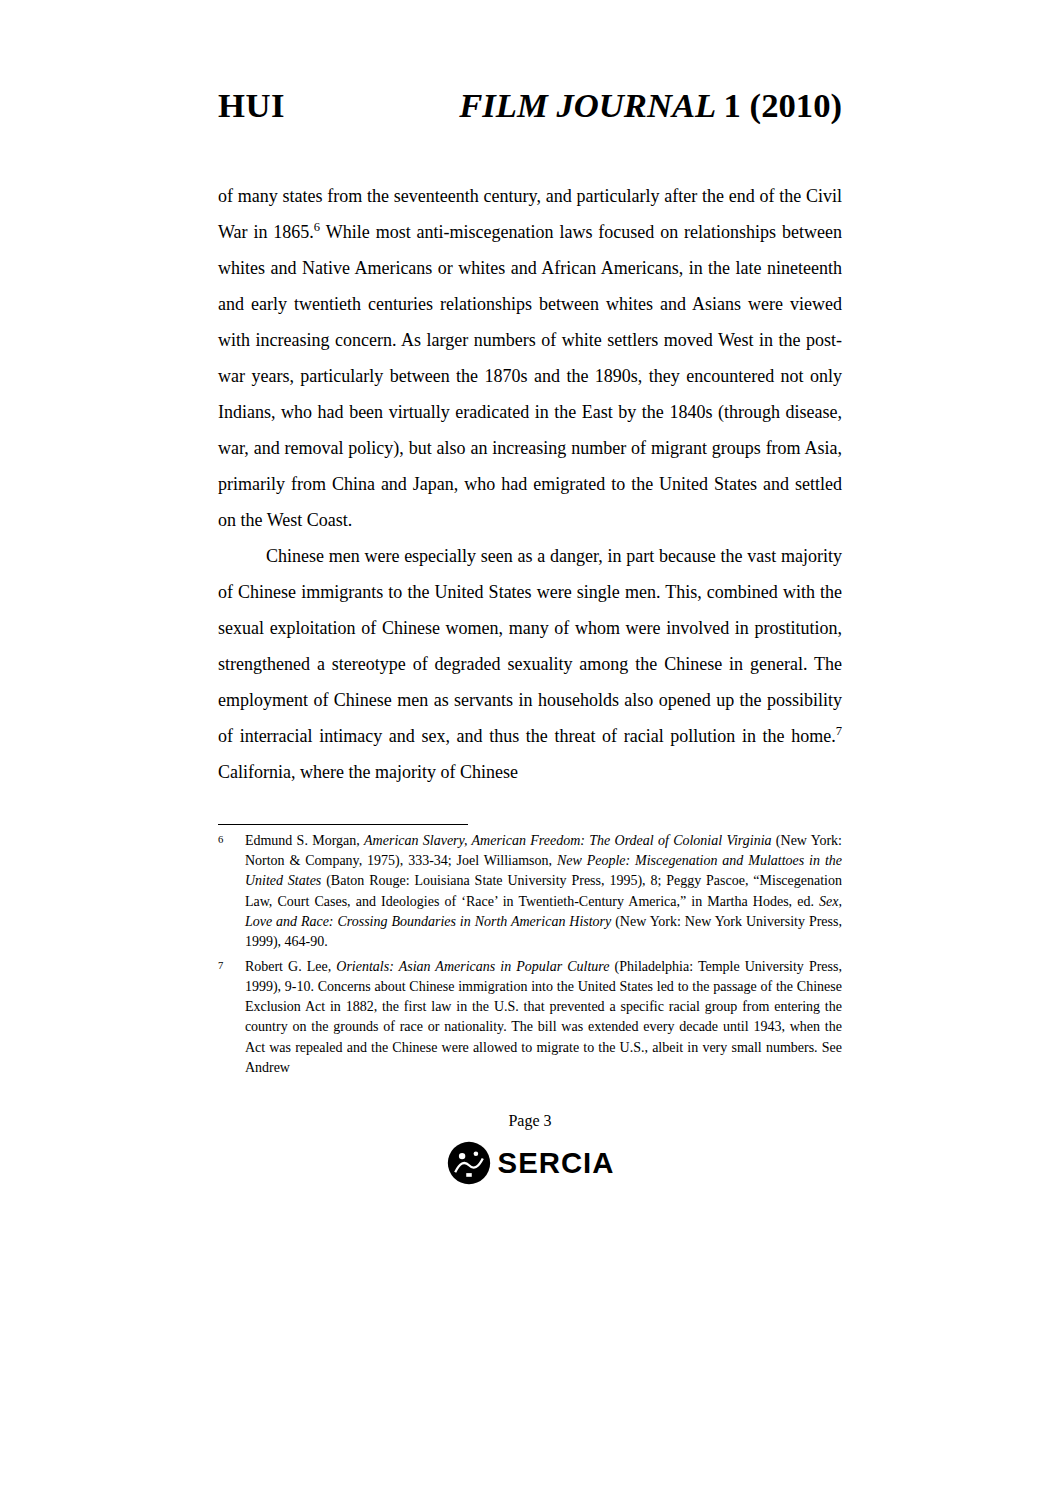HUI
FILM JOURNAL 1 (2010)
of many states from the seventeenth century, and particularly after the end of the Civil War in 1865.6 While most anti-miscegenation laws focused on relationships between whites and Native Americans or whites and African Americans, in the late nineteenth and early twentieth centuries relationships between whites and Asians were viewed with increasing concern. As larger numbers of white settlers moved West in the post-war years, particularly between the 1870s and the 1890s, they encountered not only Indians, who had been virtually eradicated in the East by the 1840s (through disease, war, and removal policy), but also an increasing number of migrant groups from Asia, primarily from China and Japan, who had emigrated to the United States and settled on the West Coast.
Chinese men were especially seen as a danger, in part because the vast majority of Chinese immigrants to the United States were single men. This, combined with the sexual exploitation of Chinese women, many of whom were involved in prostitution, strengthened a stereotype of degraded sexuality among the Chinese in general. The employment of Chinese men as servants in households also opened up the possibility of interracial intimacy and sex, and thus the threat of racial pollution in the home.7 California, where the majority of Chinese
6
Edmund S. Morgan, American Slavery, American Freedom: The Ordeal of Colonial Virginia (New York: Norton & Company, 1975), 333-34; Joel Williamson, New People: Miscegenation and Mulattoes in the United States (Baton Rouge: Louisiana State University Press, 1995), 8; Peggy Pascoe, “Miscegenation Law, Court Cases, and Ideologies of ‘Race’ in Twentieth-Century America,” in Martha Hodes, ed. Sex, Love and Race: Crossing Boundaries in North American History (New York: New York University Press, 1999), 464-90.
7
Robert G. Lee, Orientals: Asian Americans in Popular Culture (Philadelphia: Temple University Press, 1999), 9-10. Concerns about Chinese immigration into the United States led to the passage of the Chinese Exclusion Act in 1882, the first law in the U.S. that prevented a specific racial group from entering the country on the grounds of race or nationality. The bill was extended every decade until 1943, when the Act was repealed and the Chinese were allowed to migrate to the U.S., albeit in very small numbers. See Andrew
Page 3
SERCIA